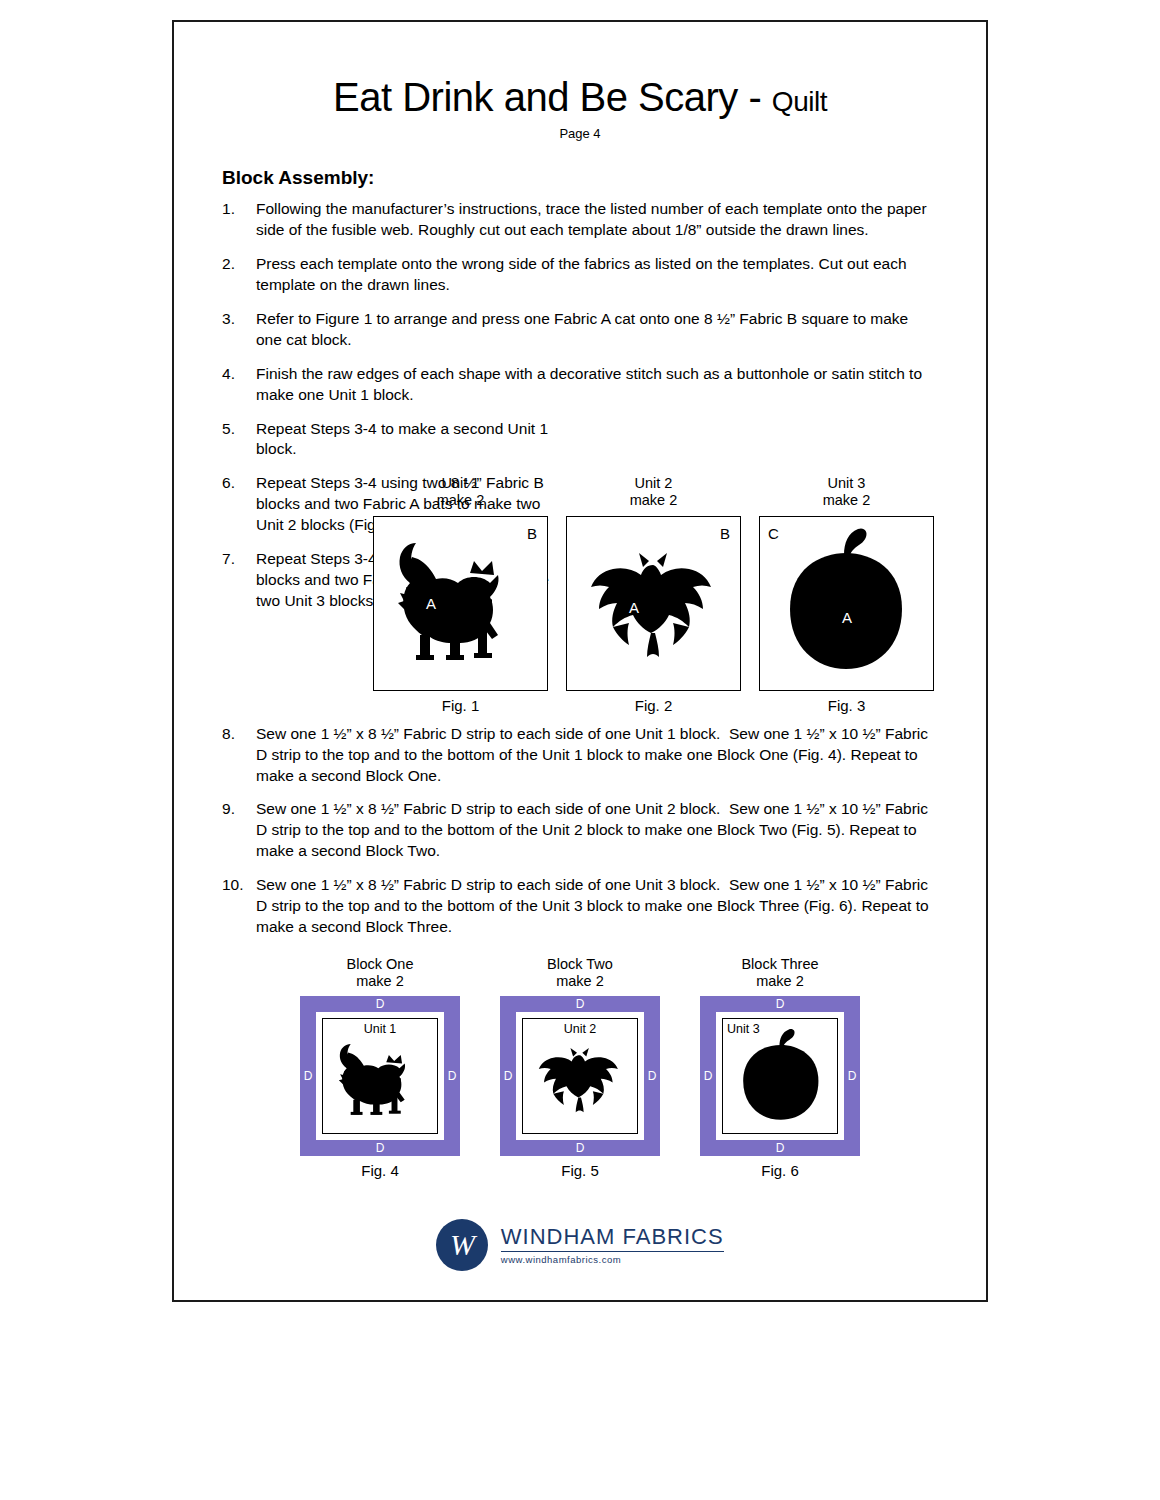Eat Drink and Be Scary - Quilt
Page 4
Block Assembly:
Following the manufacturer’s instructions, trace the listed number of each template onto the paper side of the fusible web. Roughly cut out each template about 1/8” outside the drawn lines.
Press each template onto the wrong side of the fabrics as listed on the templates. Cut out each template on the drawn lines.
Refer to Figure 1 to arrange and press one Fabric A cat onto one 8 ½” Fabric B square to make one cat block.
Finish the raw edges of each shape with a decorative stitch such as a buttonhole or satin stitch to make one Unit 1 block.
Repeat Steps 3-4 to make a second Unit 1 block.
Repeat Steps 3-4 using two 8 ½” Fabric B blocks and two Fabric A bats to make two Unit 2 blocks (Fig. 2).
Repeat Steps 3-4 using two 8 ½” Fabric C blocks and two Fabric A pumpkins to make two Unit 3 blocks (Fig. 3).
Unit 1
make 2
B A
Fig. 1
Unit 2
make 2
B A
Fig. 2
Unit 3
make 2
C A
Fig. 3
Sew one 1 ½” x 8 ½” Fabric D strip to each side of one Unit 1 block. Sew one 1 ½” x 10 ½” Fabric D strip to the top and to the bottom of the Unit 1 block to make one Block One (Fig. 4). Repeat to make a second Block One.
Sew one 1 ½” x 8 ½” Fabric D strip to each side of one Unit 2 block. Sew one 1 ½” x 10 ½” Fabric D strip to the top and to the bottom of the Unit 2 block to make one Block Two (Fig. 5). Repeat to make a second Block Two.
Sew one 1 ½” x 8 ½” Fabric D strip to each side of one Unit 3 block. Sew one 1 ½” x 10 ½” Fabric D strip to the top and to the bottom of the Unit 3 block to make one Block Three (Fig. 6). Repeat to make a second Block Three.
Block One
make 2
D
D
D
D
Unit 1
Fig. 4
Block Two
make 2
D
D
D
D
Unit 2
Fig. 5
Block Three
make 2
D
D
D
D
Unit 3
Fig. 6
W
WINDHAM FABRICS
www.windhamfabrics.com